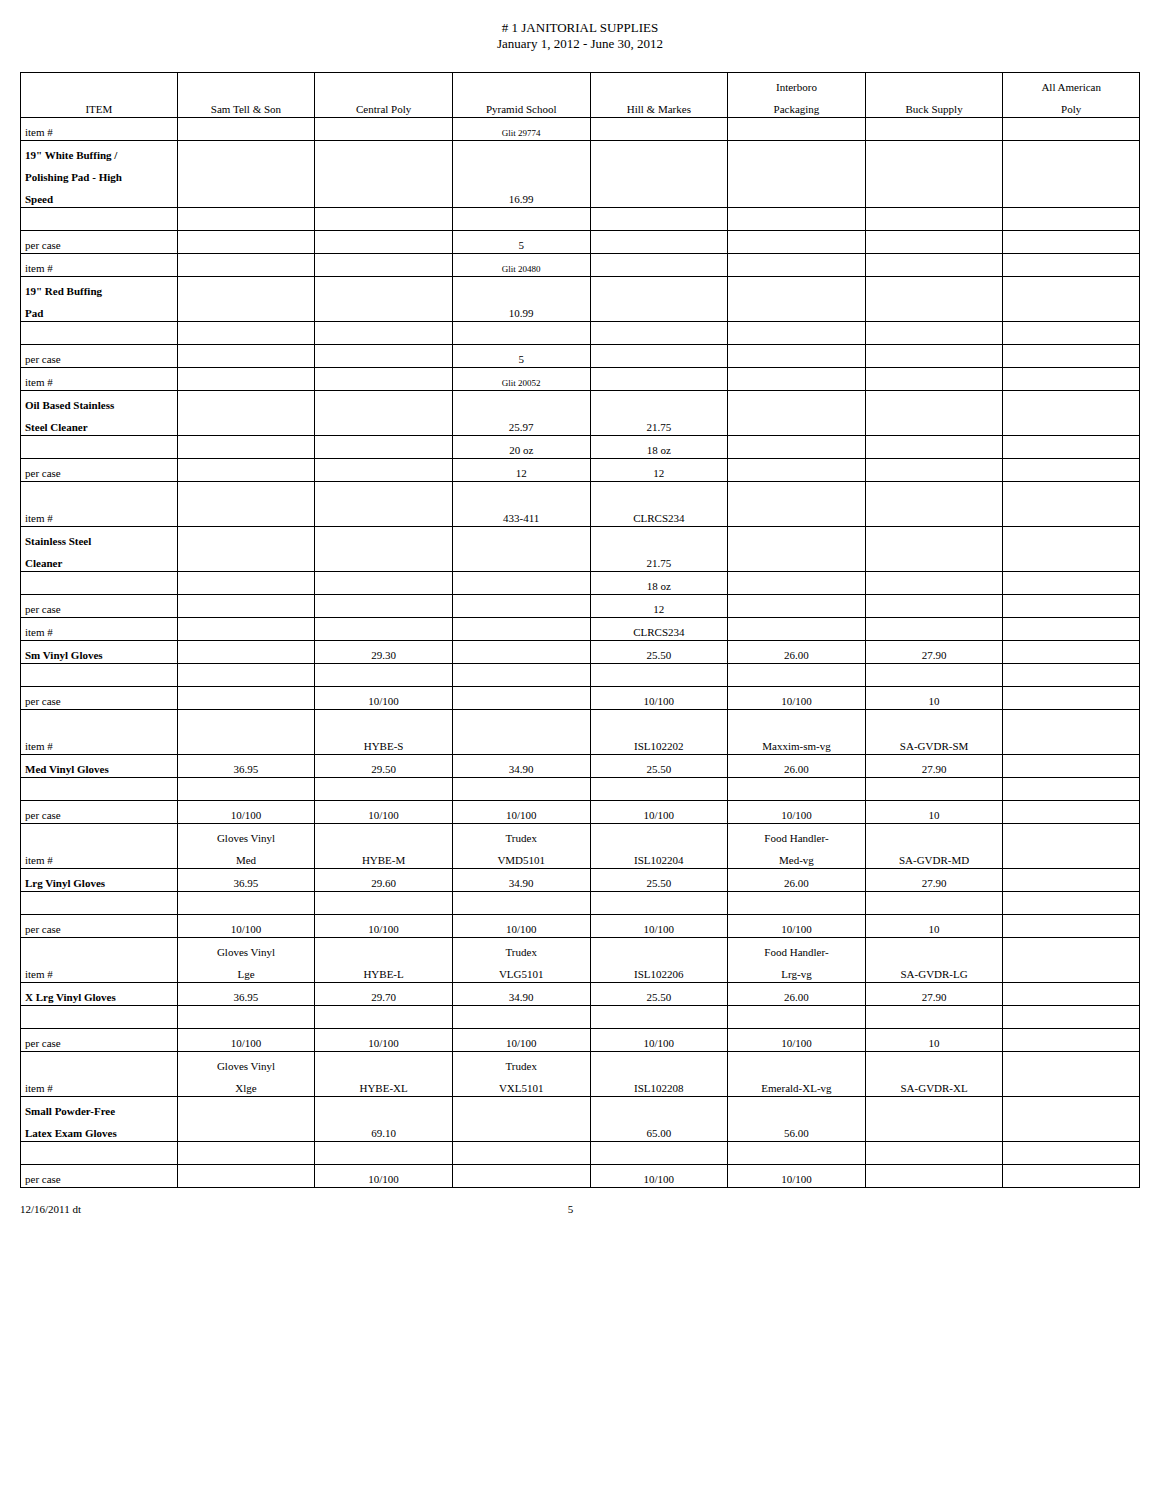# 1 JANITORIAL SUPPLIES
January 1, 2012 - June 30, 2012
| | | | | | Interboro | | All American |
| --- | --- | --- | --- | --- | --- | --- | --- |
| ITEM | Sam Tell & Son | Central Poly | Pyramid School | Hill & Markes | Packaging | Buck Supply | Poly |
| item # | | | Glit 29774 | | | | |
| 19" White Buffing / | | | | | | | |
| Polishing Pad - High | | | | | | | |
| Speed | | | 16.99 | | | | |
| per case | | | 5 | | | | |
| item # | | | Glit 20480 | | | | |
| 19" Red Buffing | | | | | | | |
| Pad | | | 10.99 | | | | |
| per case | | | 5 | | | | |
| item # | | | Glit 20052 | | | | |
| Oil Based Stainless | | | | | | | |
| Steel Cleaner | | | 25.97 | 21.75 | | | |
| | | | 20 oz | 18 oz | | | |
| per case | | | 12 | 12 | | | |
| item # | | | 433-411 | CLRCS234 | | | |
| Stainless Steel | | | | | | | |
| Cleaner | | | | 21.75 | | | |
| | | | | 18 oz | | | |
| per case | | | | 12 | | | |
| item # | | | | CLRCS234 | | | |
| Sm Vinyl Gloves | | 29.30 | | 25.50 | 26.00 | 27.90 | |
| per case | | 10/100 | | 10/100 | 10/100 | 10 | |
| item # | | HYBE-S | | ISL102202 | Maxxim-sm-vg | SA-GVDR-SM | |
| Med Vinyl Gloves | 36.95 | 29.50 | 34.90 | 25.50 | 26.00 | 27.90 | |
| per case | 10/100 | 10/100 | 10/100 | 10/100 | 10/100 | 10 | |
| | Gloves Vinyl | | Trudex | | Food Handler- | | |
| item # | Med | HYBE-M | VMD5101 | ISL102204 | Med-vg | SA-GVDR-MD | |
| Lrg Vinyl Gloves | 36.95 | 29.60 | 34.90 | 25.50 | 26.00 | 27.90 | |
| per case | 10/100 | 10/100 | 10/100 | 10/100 | 10/100 | 10 | |
| | Gloves Vinyl | | Trudex | | Food Handler- | | |
| item # | Lge | HYBE-L | VLG5101 | ISL102206 | Lrg-vg | SA-GVDR-LG | |
| X Lrg Vinyl Gloves | 36.95 | 29.70 | 34.90 | 25.50 | 26.00 | 27.90 | |
| per case | 10/100 | 10/100 | 10/100 | 10/100 | 10/100 | 10 | |
| | Gloves Vinyl | | Trudex | | | | |
| item # | Xlge | HYBE-XL | VXL5101 | ISL102208 | Emerald-XL-vg | SA-GVDR-XL | |
| Small Powder-Free | | | | | | | |
| Latex Exam Gloves | | 69.10 | | 65.00 | 56.00 | | |
| per case | | 10/100 | | 10/100 | 10/100 | | |
12/16/2011 dt
5